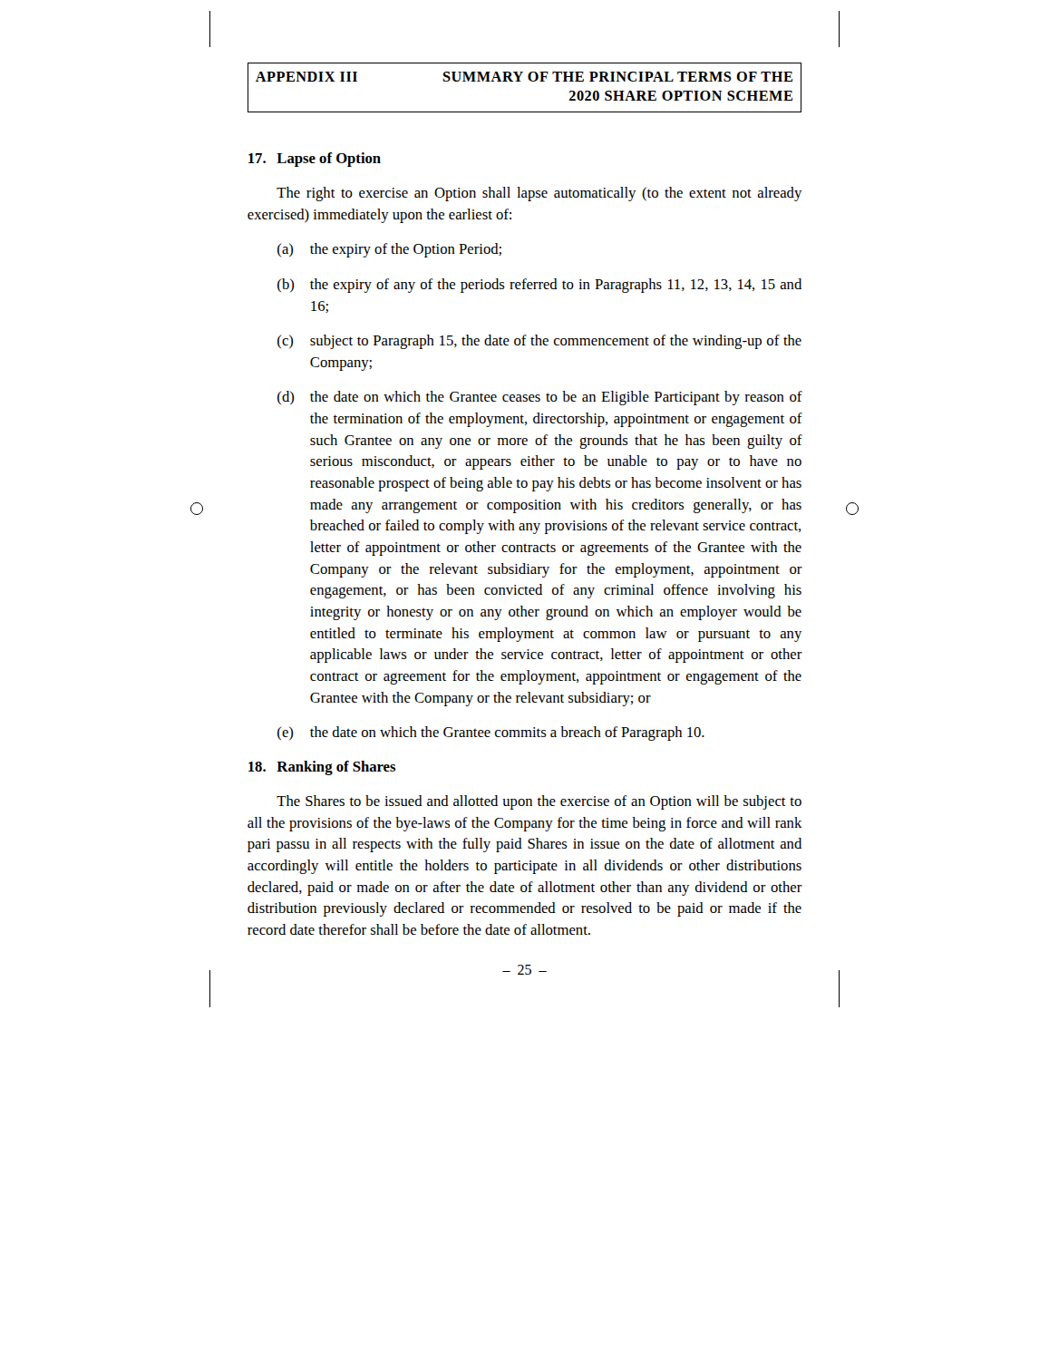| APPENDIX III | SUMMARY OF THE PRINCIPAL TERMS OF THE 2020 SHARE OPTION SCHEME |
17. Lapse of Option
The right to exercise an Option shall lapse automatically (to the extent not already exercised) immediately upon the earliest of:
(a) the expiry of the Option Period;
(b) the expiry of any of the periods referred to in Paragraphs 11, 12, 13, 14, 15 and 16;
(c) subject to Paragraph 15, the date of the commencement of the winding-up of the Company;
(d) the date on which the Grantee ceases to be an Eligible Participant by reason of the termination of the employment, directorship, appointment or engagement of such Grantee on any one or more of the grounds that he has been guilty of serious misconduct, or appears either to be unable to pay or to have no reasonable prospect of being able to pay his debts or has become insolvent or has made any arrangement or composition with his creditors generally, or has breached or failed to comply with any provisions of the relevant service contract, letter of appointment or other contracts or agreements of the Grantee with the Company or the relevant subsidiary for the employment, appointment or engagement, or has been convicted of any criminal offence involving his integrity or honesty or on any other ground on which an employer would be entitled to terminate his employment at common law or pursuant to any applicable laws or under the service contract, letter of appointment or other contract or agreement for the employment, appointment or engagement of the Grantee with the Company or the relevant subsidiary; or
(e) the date on which the Grantee commits a breach of Paragraph 10.
18. Ranking of Shares
The Shares to be issued and allotted upon the exercise of an Option will be subject to all the provisions of the bye-laws of the Company for the time being in force and will rank pari passu in all respects with the fully paid Shares in issue on the date of allotment and accordingly will entitle the holders to participate in all dividends or other distributions declared, paid or made on or after the date of allotment other than any dividend or other distribution previously declared or recommended or resolved to be paid or made if the record date therefor shall be before the date of allotment.
– 25 –